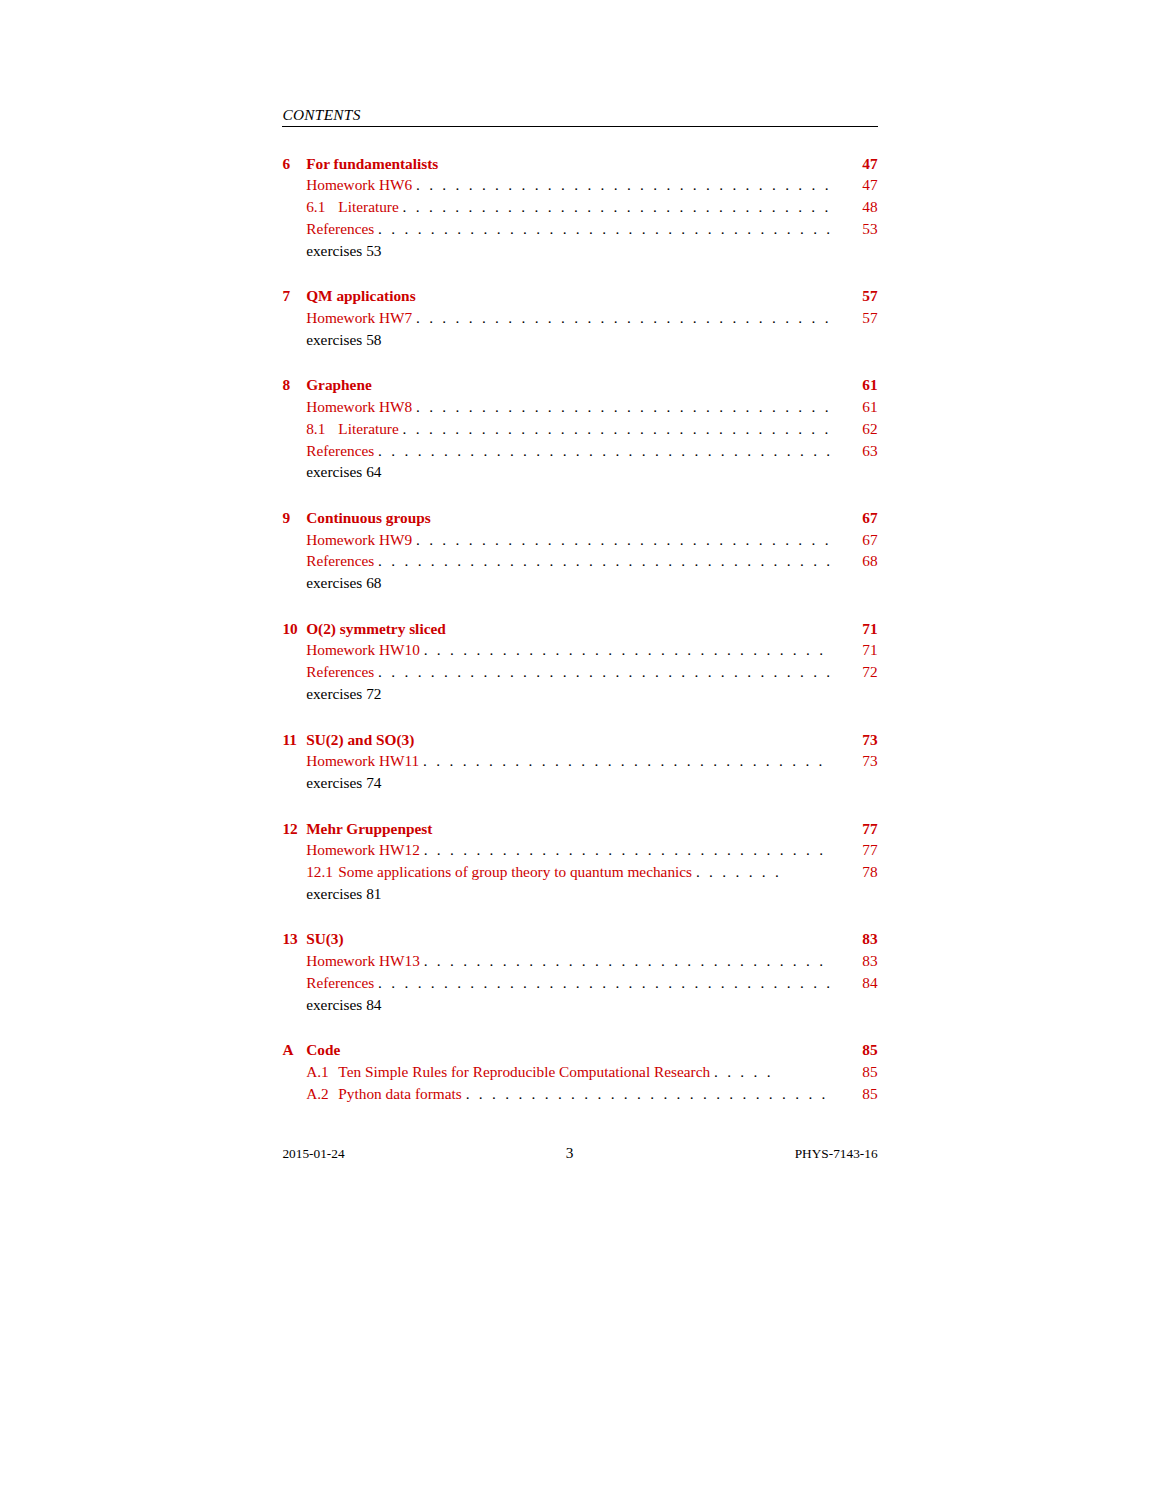CONTENTS
6 For fundamentalists 47
Homework HW6 . . . . . . . . . . . . . . . . . . . . . . . . . . . . . . . . 47
6.1 Literature . . . . . . . . . . . . . . . . . . . . . . . . . . . . . . . . . 48
References . . . . . . . . . . . . . . . . . . . . . . . . . . . . . . . . . . . 53
exercises 53
7 QM applications 57
Homework HW7 . . . . . . . . . . . . . . . . . . . . . . . . . . . . . . . . 57
exercises 58
8 Graphene 61
Homework HW8 . . . . . . . . . . . . . . . . . . . . . . . . . . . . . . . . 61
8.1 Literature . . . . . . . . . . . . . . . . . . . . . . . . . . . . . . . . . 62
References . . . . . . . . . . . . . . . . . . . . . . . . . . . . . . . . . . . 63
exercises 64
9 Continuous groups 67
Homework HW9 . . . . . . . . . . . . . . . . . . . . . . . . . . . . . . . . 67
References . . . . . . . . . . . . . . . . . . . . . . . . . . . . . . . . . . . 68
exercises 68
10 O(2) symmetry sliced 71
Homework HW10 . . . . . . . . . . . . . . . . . . . . . . . . . . . . . . . 71
References . . . . . . . . . . . . . . . . . . . . . . . . . . . . . . . . . . . 72
exercises 72
11 SU(2) and SO(3) 73
Homework HW11 . . . . . . . . . . . . . . . . . . . . . . . . . . . . . . . 73
exercises 74
12 Mehr Gruppenpest 77
Homework HW12 . . . . . . . . . . . . . . . . . . . . . . . . . . . . . . . 77
12.1 Some applications of group theory to quantum mechanics . . . . . . . 78
exercises 81
13 SU(3) 83
Homework HW13 . . . . . . . . . . . . . . . . . . . . . . . . . . . . . . . 83
References . . . . . . . . . . . . . . . . . . . . . . . . . . . . . . . . . . . 84
exercises 84
A Code 85
A.1 Ten Simple Rules for Reproducible Computational Research . . . . . 85
A.2 Python data formats . . . . . . . . . . . . . . . . . . . . . . . . . . . . 85
2015-01-24 3 PHYS-7143-16